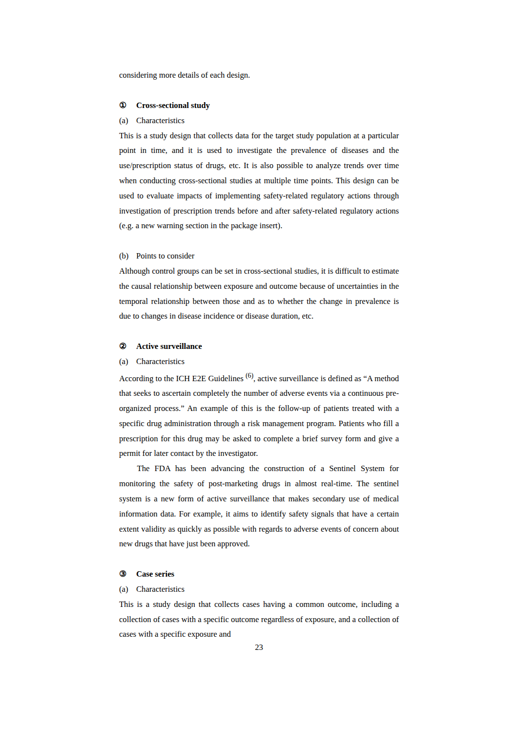considering more details of each design.
① Cross-sectional study
(a) Characteristics
This is a study design that collects data for the target study population at a particular point in time, and it is used to investigate the prevalence of diseases and the use/prescription status of drugs, etc. It is also possible to analyze trends over time when conducting cross-sectional studies at multiple time points. This design can be used to evaluate impacts of implementing safety-related regulatory actions through investigation of prescription trends before and after safety-related regulatory actions (e.g. a new warning section in the package insert).
(b) Points to consider
Although control groups can be set in cross-sectional studies, it is difficult to estimate the causal relationship between exposure and outcome because of uncertainties in the temporal relationship between those and as to whether the change in prevalence is due to changes in disease incidence or disease duration, etc.
② Active surveillance
(a) Characteristics
According to the ICH E2E Guidelines (6), active surveillance is defined as “A method that seeks to ascertain completely the number of adverse events via a continuous pre-organized process.” An example of this is the follow-up of patients treated with a specific drug administration through a risk management program. Patients who fill a prescription for this drug may be asked to complete a brief survey form and give a permit for later contact by the investigator.
The FDA has been advancing the construction of a Sentinel System for monitoring the safety of post-marketing drugs in almost real-time. The sentinel system is a new form of active surveillance that makes secondary use of medical information data. For example, it aims to identify safety signals that have a certain extent validity as quickly as possible with regards to adverse events of concern about new drugs that have just been approved.
③ Case series
(a) Characteristics
This is a study design that collects cases having a common outcome, including a collection of cases with a specific outcome regardless of exposure, and a collection of cases with a specific exposure and
23